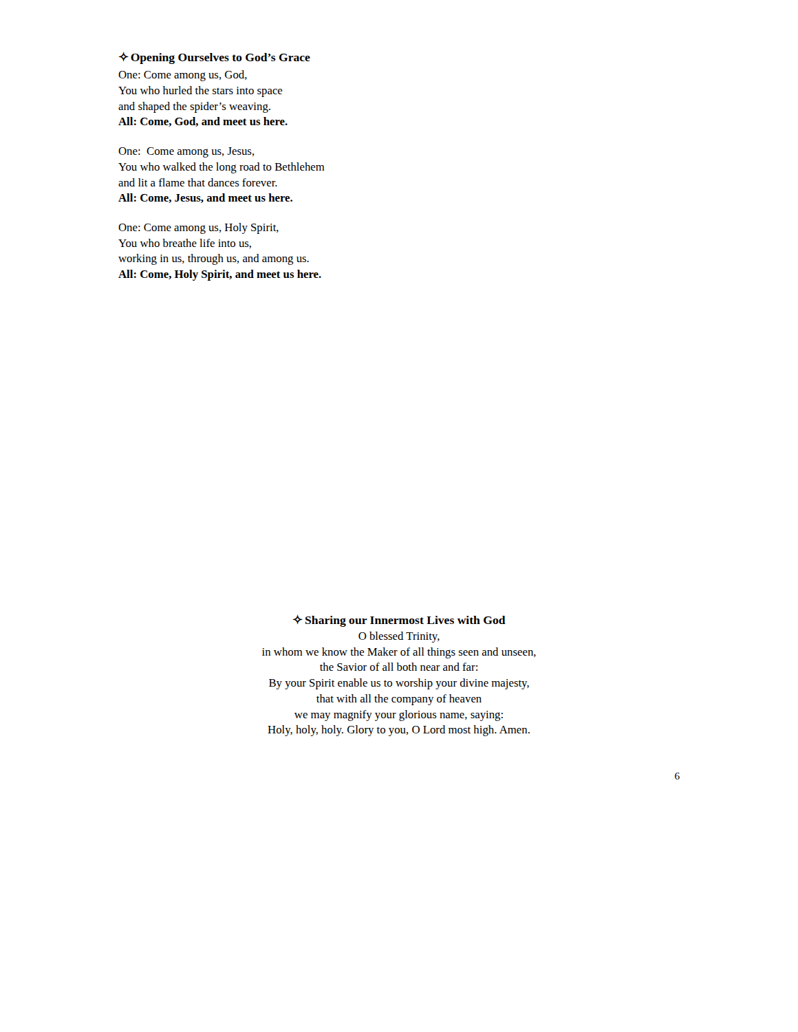Opening Ourselves to God’s Grace
One: Come among us, God,
You who hurled the stars into space
and shaped the spider’s weaving.
All: Come, God, and meet us here.
One: Come among us, Jesus,
You who walked the long road to Bethlehem
and lit a flame that dances forever.
All: Come, Jesus, and meet us here.
One: Come among us, Holy Spirit,
You who breathe life into us,
working in us, through us, and among us.
All: Come, Holy Spirit, and meet us here.
Sharing our Innermost Lives with God
O blessed Trinity,
in whom we know the Maker of all things seen and unseen,
the Savior of all both near and far:
By your Spirit enable us to worship your divine majesty,
that with all the company of heaven
we may magnify your glorious name, saying:
Holy, holy, holy. Glory to you, O Lord most high. Amen.
6